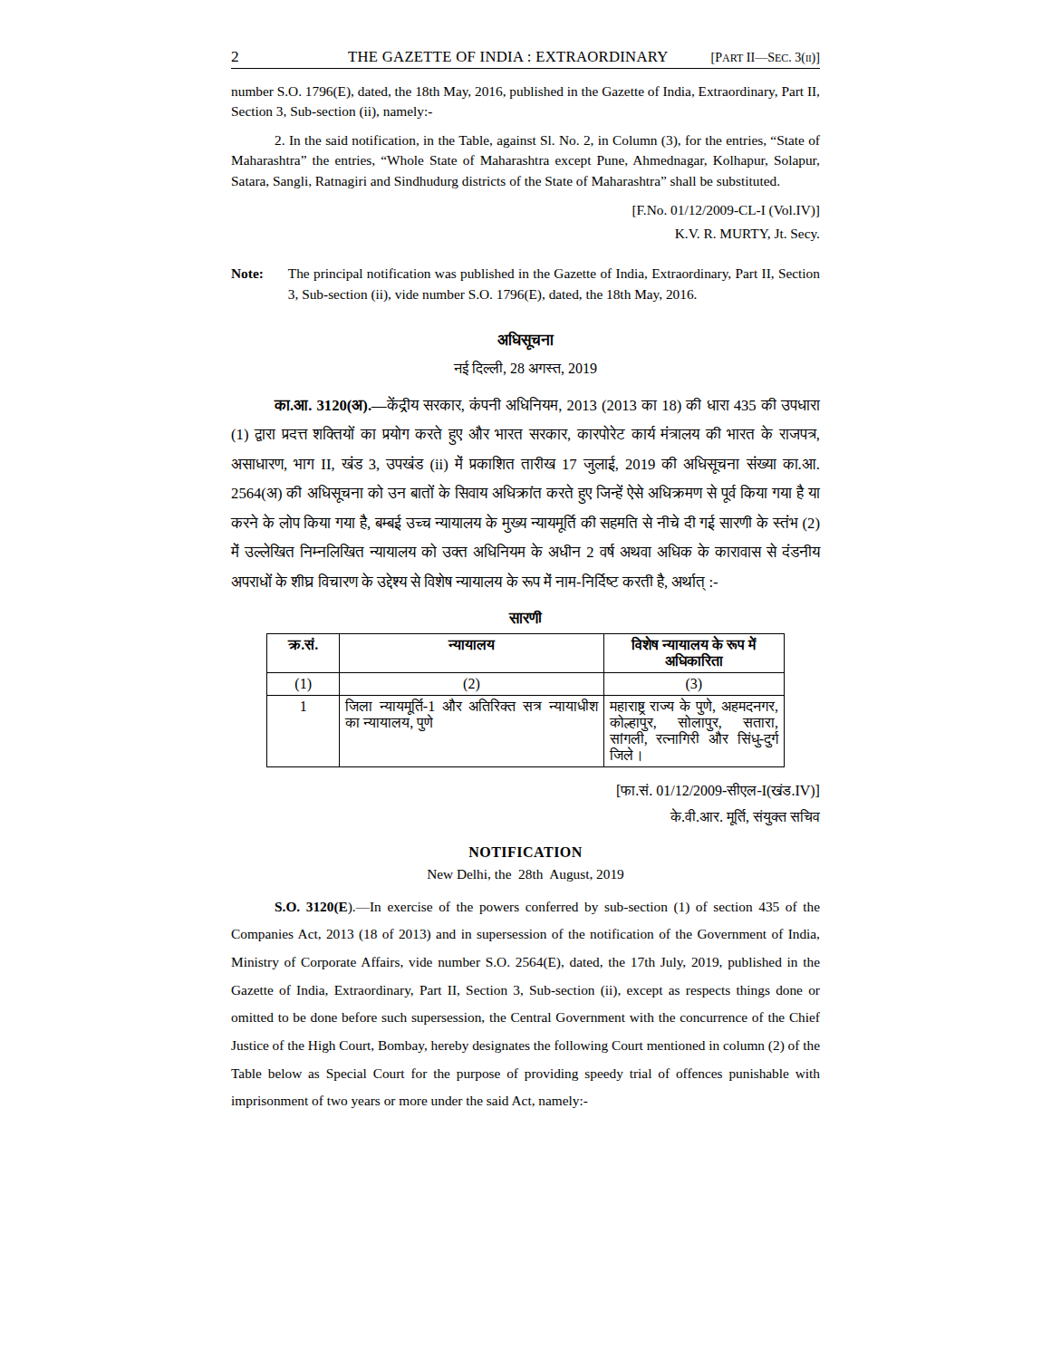2
THE GAZETTE OF INDIA : EXTRAORDINARY
[PART II—SEC. 3(ii)]
number S.O. 1796(E), dated, the 18th May, 2016, published in the Gazette of India, Extraordinary, Part II, Section 3, Sub-section (ii), namely:-
2. In the said notification, in the Table, against Sl. No. 2, in Column (3), for the entries, “State of Maharashtra” the entries, “Whole State of Maharashtra except Pune, Ahmednagar, Kolhapur, Solapur, Satara, Sangli, Ratnagiri and Sindhudurg districts of the State of Maharashtra” shall be substituted.
[F.No. 01/12/2009-CL-I (Vol.IV)]
K.V. R. MURTY, Jt. Secy.
Note:
The principal notification was published in the Gazette of India, Extraordinary, Part II, Section 3, Sub-section (ii), vide number S.O. 1796(E), dated, the 18th May, 2016.
अधिसूचना
नई दिल्ली, 28 अगस्त, 2019
का.आ. 3120(अ).—केंद्रीय सरकार, कंपनी अधिनियम, 2013 (2013 का 18) की धारा 435 की उपधारा (1) द्वारा प्रदत्त शक्तियों का प्रयोग करते हुए और भारत सरकार, कारपोरेट कार्य मंत्रालय की भारत के राजपत्र, असाधारण, भाग II, खंड 3, उपखंड (ii) में प्रकाशित तारीख 17 जुलाई, 2019 की अधिसूचना संख्या का.आ. 2564(अ) की अधिसूचना को उन बातों के सिवाय अधिक्रांत करते हुए जिन्हें ऐसे अधिक्रमण से पूर्व किया गया है या करने के लोप किया गया है, बम्बई उच्च न्यायालय के मुख्य न्यायमूर्ति की सहमति से नीचे दी गई सारणी के स्तंभ (2) में उल्लेखित निम्नलिखित न्यायालय को उक्त अधिनियम के अधीन 2 वर्ष अथवा अधिक के कारावास से दंडनीय अपराधों के शीघ्र विचारण के उद्देश्य से विशेष न्यायालय के रूप में नाम-निर्दिष्ट करती है, अर्थात् :-
सारणी
| क्र.सं. | न्यायालय | विशेष न्यायालय के रूप में अधिकारिता |
| --- | --- | --- |
| (1) | (2) | (3) |
| 1 | जिला न्यायमूर्ति-1 और अतिरिक्त सत्र न्यायाधीश का न्यायालय, पुणे | महाराष्ट्र राज्य के पुणे, अहमदनगर, कोल्हापुर, सोलापुर, सतारा, सांगली, रत्नागिरी और सिंधु-दुर्ग जिले। |
[फा.सं. 01/12/2009-सीएल-I(खंड.IV)]
के.वी.आर. मूर्ति, संयुक्त सचिव
NOTIFICATION
New Delhi, the 28th August, 2019
S.O. 3120(E).—In exercise of the powers conferred by sub-section (1) of section 435 of the Companies Act, 2013 (18 of 2013) and in supersession of the notification of the Government of India, Ministry of Corporate Affairs, vide number S.O. 2564(E), dated, the 17th July, 2019, published in the Gazette of India, Extraordinary, Part II, Section 3, Sub-section (ii), except as respects things done or omitted to be done before such supersession, the Central Government with the concurrence of the Chief Justice of the High Court, Bombay, hereby designates the following Court mentioned in column (2) of the Table below as Special Court for the purpose of providing speedy trial of offences punishable with imprisonment of two years or more under the said Act, namely:-